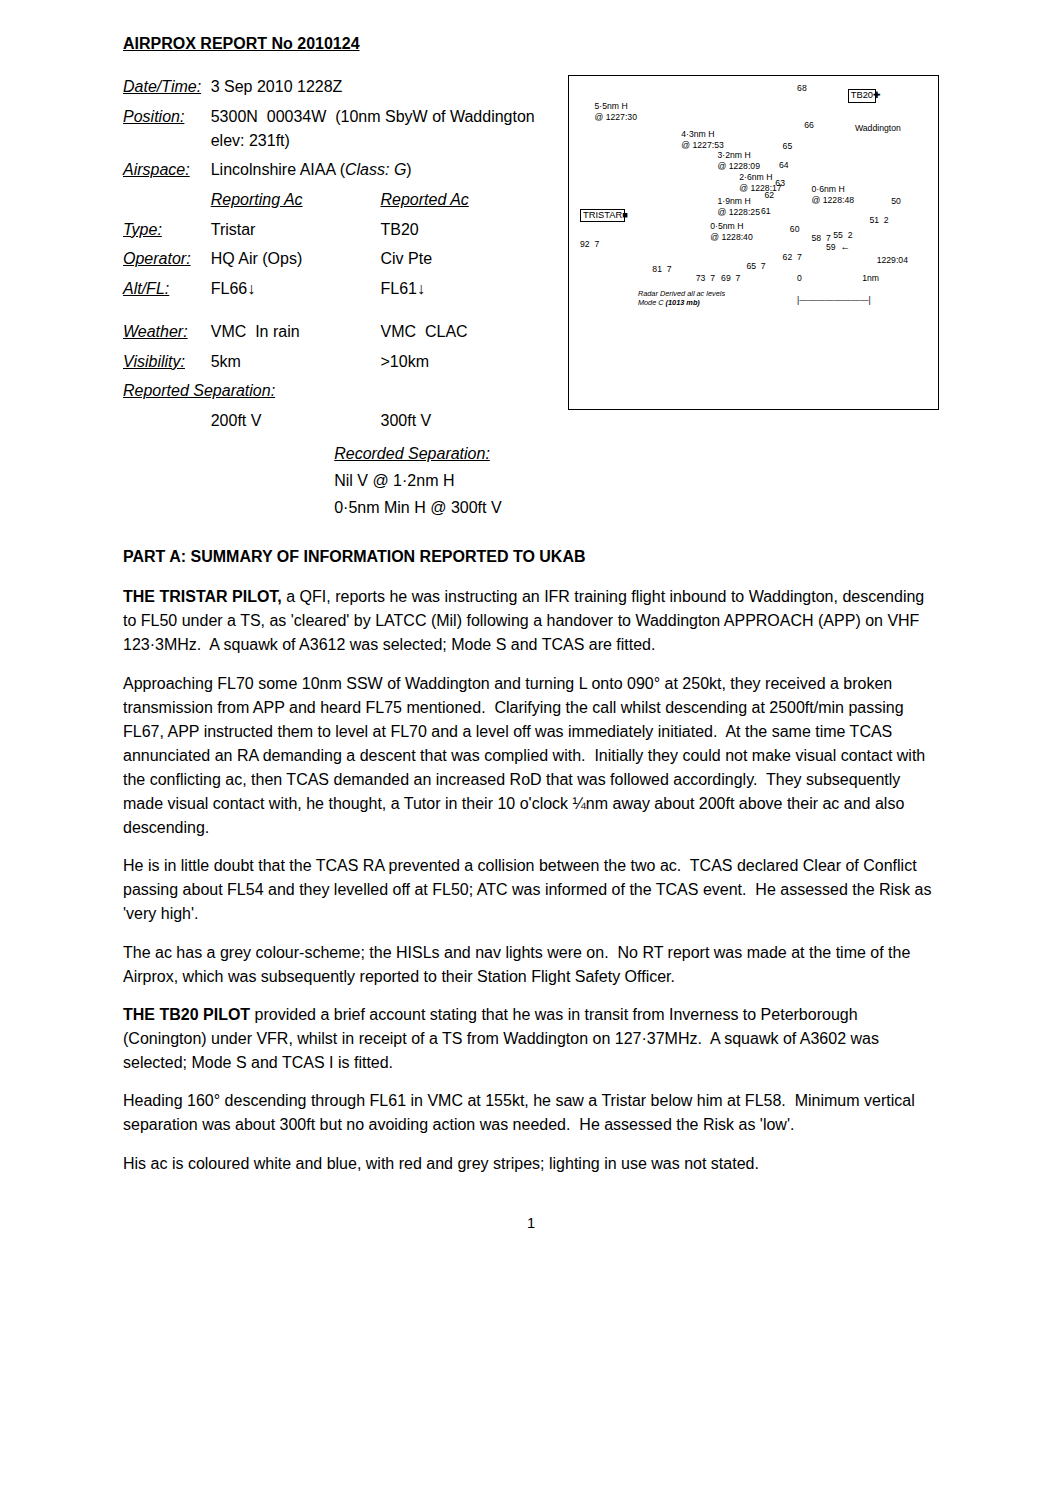AIRPROX REPORT No 2010124
| Date/Time: | 3 Sep 2010 1228Z |
| Position: | 5300N 00034W (10nm SbyW of Waddington elev: 231ft) |
| Airspace: | Lincolnshire AIAA ( Class: G ) |
| | Reporting Ac | Reported Ac |
| Type: | Tristar | TB20 |
| Operator: | HQ Air (Ops) | Civ Pte |
| Alt/FL: | FL66↓ | FL61↓ |
| Weather: | VMC In rain | VMC CLAC |
| Visibility: | 5km | >10km |
| Reported Separation: |
| | 200ft V | 300ft V |
68  TB20 ✚ 5·5nm H
@ 1227:30 66  Waddington 4·3nm H
@ 1227:53 65  3·2nm H
@ 1228:09 64  2·6nm H
@ 1228:17 63  62  0·6nm H
@ 1228:48 1·9nm H
@ 1228:25 61  50 TRISTAR ■ 0·5nm H
@ 1228:40 60  51 2 58 7 55 2 92 7 59 ← 62 7 1229:04 81 7 65 7 73 7 69 7 0 1nm Radar Derived all ac levels
Mode C (1013 mb) |————————|
Recorded Separation:
Nil V @ 1·2nm H
0·5nm Min H @ 300ft V
PART A: SUMMARY OF INFORMATION REPORTED TO UKAB
THE TRISTAR PILOT, a QFI, reports he was instructing an IFR training flight inbound to Waddington, descending to FL50 under a TS, as 'cleared' by LATCC (Mil) following a handover to Waddington APPROACH (APP) on VHF 123·3MHz. A squawk of A3612 was selected; Mode S and TCAS are fitted.
Approaching FL70 some 10nm SSW of Waddington and turning L onto 090° at 250kt, they received a broken transmission from APP and heard FL75 mentioned. Clarifying the call whilst descending at 2500ft/min passing FL67, APP instructed them to level at FL70 and a level off was immediately initiated. At the same time TCAS annunciated an RA demanding a descent that was complied with. Initially they could not make visual contact with the conflicting ac, then TCAS demanded an increased RoD that was followed accordingly. They subsequently made visual contact with, he thought, a Tutor in their 10 o'clock ¼nm away about 200ft above their ac and also descending.
He is in little doubt that the TCAS RA prevented a collision between the two ac. TCAS declared Clear of Conflict passing about FL54 and they levelled off at FL50; ATC was informed of the TCAS event. He assessed the Risk as 'very high'.
The ac has a grey colour-scheme; the HISLs and nav lights were on. No RT report was made at the time of the Airprox, which was subsequently reported to their Station Flight Safety Officer.
THE TB20 PILOT provided a brief account stating that he was in transit from Inverness to Peterborough (Conington) under VFR, whilst in receipt of a TS from Waddington on 127·37MHz. A squawk of A3602 was selected; Mode S and TCAS I is fitted.
Heading 160° descending through FL61 in VMC at 155kt, he saw a Tristar below him at FL58. Minimum vertical separation was about 300ft but no avoiding action was needed. He assessed the Risk as 'low'.
His ac is coloured white and blue, with red and grey stripes; lighting in use was not stated.
1